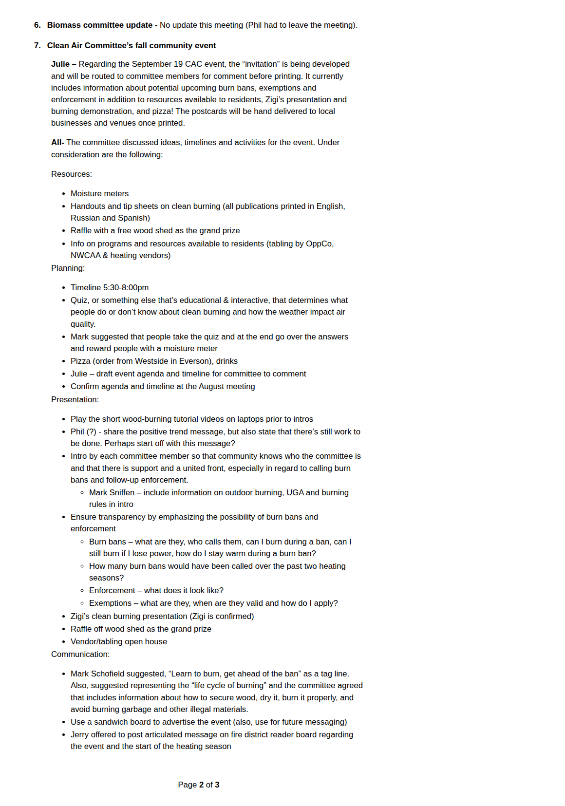6. Biomass committee update - No update this meeting (Phil had to leave the meeting).
7. Clean Air Committee’s fall community event
Julie – Regarding the September 19 CAC event, the “invitation” is being developed and will be routed to committee members for comment before printing. It currently includes information about potential upcoming burn bans, exemptions and enforcement in addition to resources available to residents, Zigi’s presentation and burning demonstration, and pizza! The postcards will be hand delivered to local businesses and venues once printed.
All- The committee discussed ideas, timelines and activities for the event. Under consideration are the following:
Resources:
Moisture meters
Handouts and tip sheets on clean burning (all publications printed in English, Russian and Spanish)
Raffle with a free wood shed as the grand prize
Info on programs and resources available to residents (tabling by OppCo, NWCAA & heating vendors)
Planning:
Timeline 5:30-8:00pm
Quiz, or something else that’s educational & interactive, that determines what people do or don’t know about clean burning and how the weather impact air quality.
Mark suggested that people take the quiz and at the end go over the answers and reward people with a moisture meter
Pizza (order from Westside in Everson), drinks
Julie – draft event agenda and timeline for committee to comment
Confirm agenda and timeline at the August meeting
Presentation:
Play the short wood-burning tutorial videos on laptops prior to intros
Phil (?) - share the positive trend message, but also state that there’s still work to be done. Perhaps start off with this message?
Intro by each committee member so that community knows who the committee is and that there is support and a united front, especially in regard to calling burn bans and follow-up enforcement.
Mark Sniffen – include information on outdoor burning, UGA and burning rules in intro
Ensure transparency by emphasizing the possibility of burn bans and enforcement
Burn bans – what are they, who calls them, can I burn during a ban, can I still burn if I lose power, how do I stay warm during a burn ban?
How many burn bans would have been called over the past two heating seasons?
Enforcement – what does it look like?
Exemptions – what are they, when are they valid and how do I apply?
Zigi’s clean burning presentation (Zigi is confirmed)
Raffle off wood shed as the grand prize
Vendor/tabling open house
Communication:
Mark Schofield suggested, “Learn to burn, get ahead of the ban” as a tag line. Also, suggested representing the “life cycle of burning” and the committee agreed that includes information about how to secure wood, dry it, burn it properly, and avoid burning garbage and other illegal materials.
Use a sandwich board to advertise the event (also, use for future messaging)
Jerry offered to post articulated message on fire district reader board regarding the event and the start of the heating season
Page 2 of 3